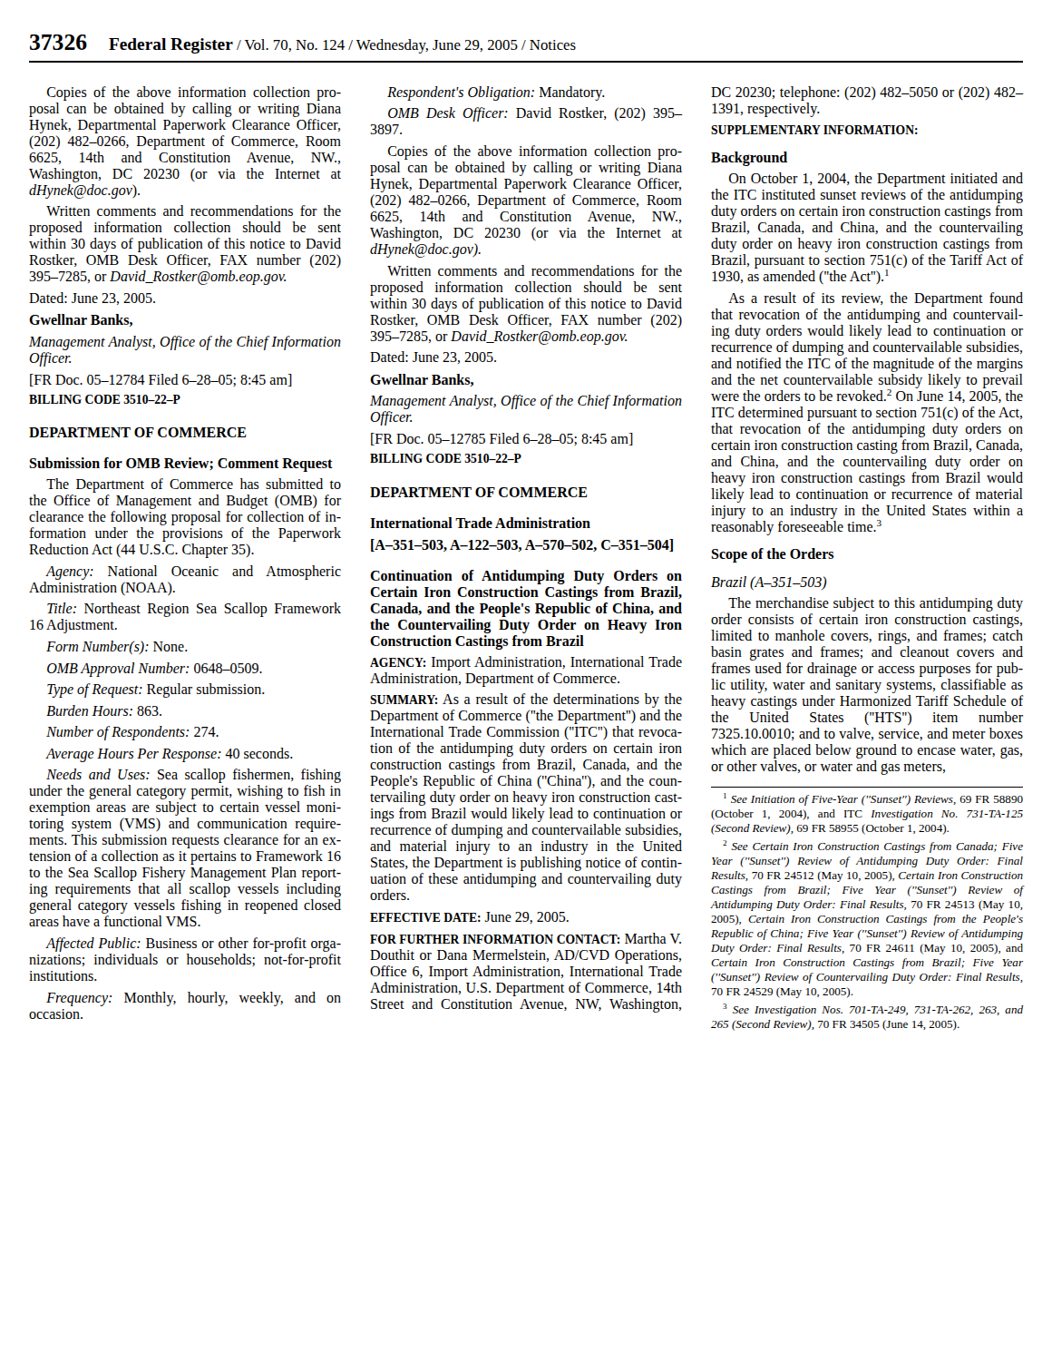37326 Federal Register / Vol. 70, No. 124 / Wednesday, June 29, 2005 / Notices
Copies of the above information collection proposal can be obtained by calling or writing Diana Hynek, Departmental Paperwork Clearance Officer, (202) 482–0266, Department of Commerce, Room 6625, 14th and Constitution Avenue, NW., Washington, DC 20230 (or via the Internet at dHynek@doc.gov).
Written comments and recommendations for the proposed information collection should be sent within 30 days of publication of this notice to David Rostker, OMB Desk Officer, FAX number (202) 395–7285, or David_Rostker@omb.eop.gov.
Dated: June 23, 2005.
Gwellnar Banks,
Management Analyst, Office of the Chief Information Officer.
[FR Doc. 05–12784 Filed 6–28–05; 8:45 am]
BILLING CODE 3510–22–P
DEPARTMENT OF COMMERCE
Submission for OMB Review; Comment Request
The Department of Commerce has submitted to the Office of Management and Budget (OMB) for clearance the following proposal for collection of information under the provisions of the Paperwork Reduction Act (44 U.S.C. Chapter 35).
Agency: National Oceanic and Atmospheric Administration (NOAA).
Title: Northeast Region Sea Scallop Framework 16 Adjustment.
Form Number(s): None.
OMB Approval Number: 0648–0509.
Type of Request: Regular submission.
Burden Hours: 863.
Number of Respondents: 274.
Average Hours Per Response: 40 seconds.
Needs and Uses: Sea scallop fishermen, fishing under the general category permit, wishing to fish in exemption areas are subject to certain vessel monitoring system (VMS) and communication requirements. This submission requests clearance for an extension of a collection as it pertains to Framework 16 to the Sea Scallop Fishery Management Plan reporting requirements that all scallop vessels including general category vessels fishing in reopened closed areas have a functional VMS.
Affected Public: Business or other for-profit organizations; individuals or households; not-for-profit institutions.
Frequency: Monthly, hourly, weekly, and on occasion.
Respondent's Obligation: Mandatory.
OMB Desk Officer: David Rostker, (202) 395–3897.
Copies of the above information collection proposal can be obtained by calling or writing Diana Hynek, Departmental Paperwork Clearance Officer, (202) 482–0266, Department of Commerce, Room 6625, 14th and Constitution Avenue, NW., Washington, DC 20230 (or via the Internet at dHynek@doc.gov).
Written comments and recommendations for the proposed information collection should be sent within 30 days of publication of this notice to David Rostker, OMB Desk Officer, FAX number (202) 395–7285, or David_Rostker@omb.eop.gov.
Dated: June 23, 2005.
Gwellnar Banks,
Management Analyst, Office of the Chief Information Officer.
[FR Doc. 05–12785 Filed 6–28–05; 8:45 am]
BILLING CODE 3510–22–P
DEPARTMENT OF COMMERCE
International Trade Administration
[A–351–503, A–122–503, A–570–502, C–351–504]
Continuation of Antidumping Duty Orders on Certain Iron Construction Castings from Brazil, Canada, and the People's Republic of China, and the Countervailing Duty Order on Heavy Iron Construction Castings from Brazil
AGENCY: Import Administration, International Trade Administration, Department of Commerce.
SUMMARY: As a result of the determinations by the Department of Commerce (''the Department'') and the International Trade Commission (''ITC'') that revocation of the antidumping duty orders on certain iron construction castings from Brazil, Canada, and the People's Republic of China (''China''), and the countervailing duty order on heavy iron construction castings from Brazil would likely lead to continuation or recurrence of dumping and countervailable subsidies, and material injury to an industry in the United States, the Department is publishing notice of continuation of these antidumping and countervailing duty orders.
EFFECTIVE DATE: June 29, 2005.
FOR FURTHER INFORMATION CONTACT: Martha V. Douthit or Dana Mermelstein, AD/CVD Operations, Office 6, Import Administration, International Trade Administration, U.S. Department of Commerce, 14th Street and Constitution Avenue, NW, Washington, DC 20230; telephone: (202) 482–5050 or (202) 482–1391, respectively.
SUPPLEMENTARY INFORMATION:
Background
On October 1, 2004, the Department initiated and the ITC instituted sunset reviews of the antidumping duty orders on certain iron construction castings from Brazil, Canada, and China, and the countervailing duty order on heavy iron construction castings from Brazil, pursuant to section 751(c) of the Tariff Act of 1930, as amended (''the Act'').1
As a result of its review, the Department found that revocation of the antidumping and countervailing duty orders would likely lead to continuation or recurrence of dumping and countervailable subsidies, and notified the ITC of the magnitude of the margins and the net countervailable subsidy likely to prevail were the orders to be revoked.2 On June 14, 2005, the ITC determined pursuant to section 751(c) of the Act, that revocation of the antidumping duty orders on certain iron construction casting from Brazil, Canada, and China, and the countervailing duty order on heavy iron construction castings from Brazil would likely lead to continuation or recurrence of material injury to an industry in the United States within a reasonably foreseeable time.3
Scope of the Orders
Brazil (A–351–503)
The merchandise subject to this antidumping duty order consists of certain iron construction castings, limited to manhole covers, rings, and frames; catch basin grates and frames; and cleanout covers and frames used for drainage or access purposes for public utility, water and sanitary systems, classifiable as heavy castings under Harmonized Tariff Schedule of the United States (''HTS'') item number 7325.10.0010; and to valve, service, and meter boxes which are placed below ground to encase water, gas, or other valves, or water and gas meters,
1 See Initiation of Five-Year (''Sunset'') Reviews, 69 FR 58890 (October 1, 2004), and ITC Investigation No. 731-TA-125 (Second Review), 69 FR 58955 (October 1, 2004).
2 See Certain Iron Construction Castings from Canada; Five Year (''Sunset'') Review of Antidumping Duty Order: Final Results, 70 FR 24512 (May 10, 2005), Certain Iron Construction Castings from Brazil; Five Year (''Sunset'') Review of Antidumping Duty Order: Final Results, 70 FR 24513 (May 10, 2005), Certain Iron Construction Castings from the People's Republic of China; Five Year (''Sunset'') Review of Antidumping Duty Order: Final Results, 70 FR 24611 (May 10, 2005), and Certain Iron Construction Castings from Brazil; Five Year (''Sunset'') Review of Countervailing Duty Order: Final Results, 70 FR 24529 (May 10, 2005).
3 See Investigation Nos. 701-TA-249, 731-TA-262, 263, and 265 (Second Review), 70 FR 34505 (June 14, 2005).